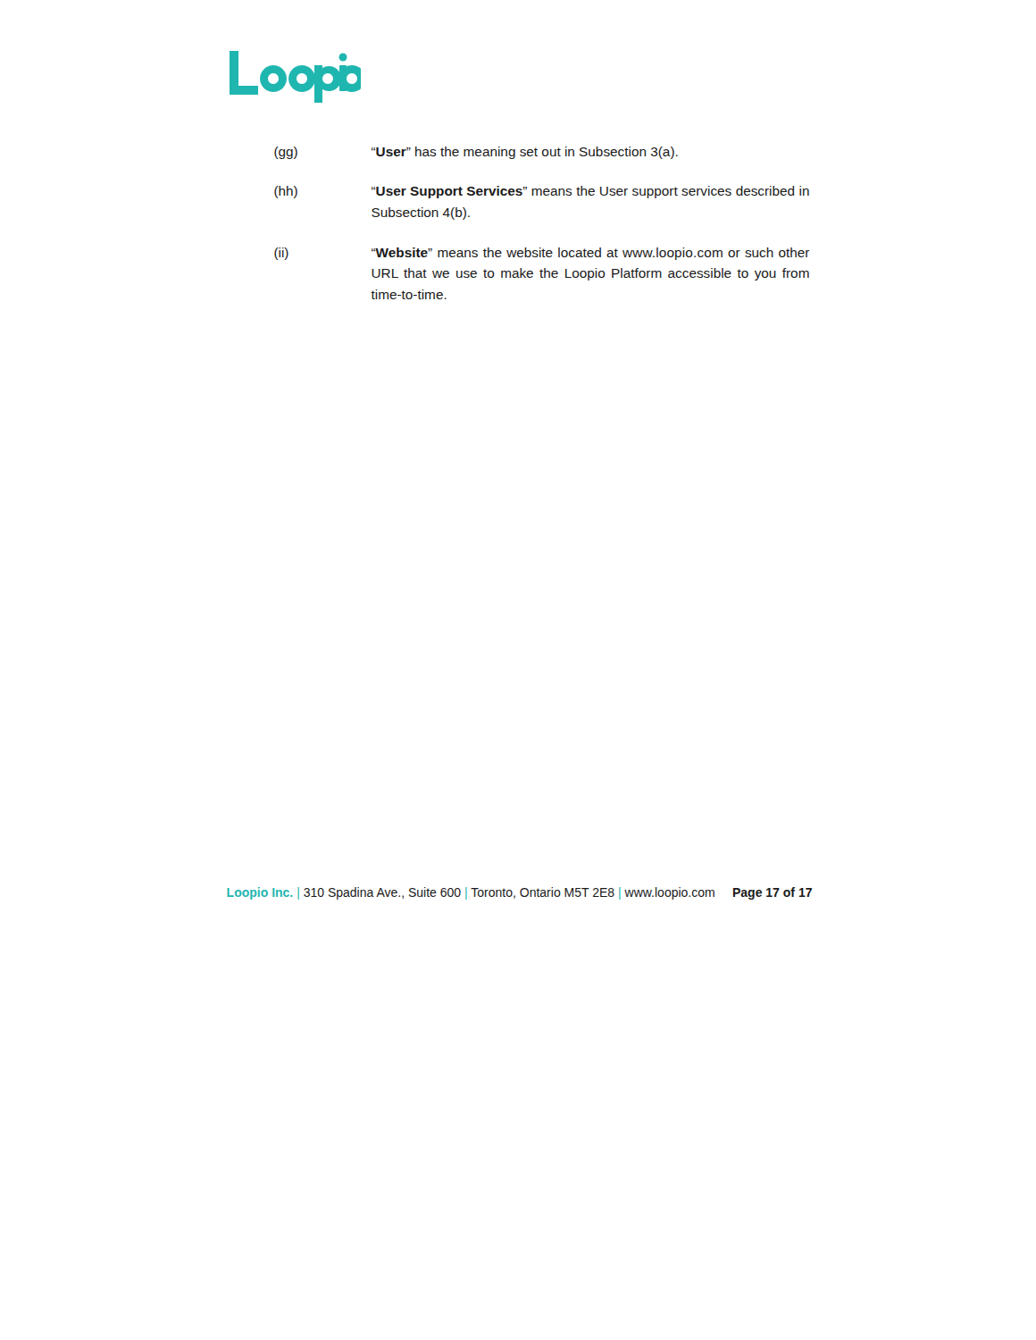(gg)
“User” has the meaning set out in Subsection 3(a).
(hh)
“User Support Services” means the User support services described in Subsection 4(b).
(ii)
“Website” means the website located at www.loopio.com or such other URL that we use to make the Loopio Platform accessible to you from time-to-time.
Loopio Inc. | 310 Spadina Ave., Suite 600 | Toronto, Ontario M5T 2E8 | www.loopio.com Page 17 of 17